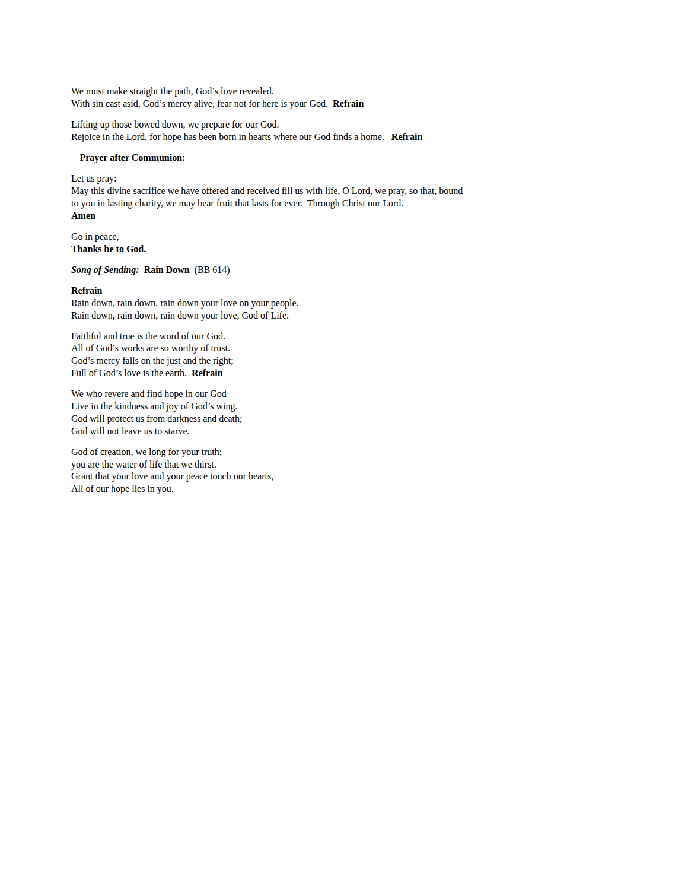We must make straight the path, God’s love revealed.
With sin cast asid, God’s mercy alive, fear not for here is your God. Refrain
Lifting up those bowed down, we prepare for our God.
Rejoice in the Lord, for hope has been born in hearts where our God finds a home. Refrain
Prayer after Communion:
Let us pray:
May this divine sacrifice we have offered and received fill us with life, O Lord, we pray, so that, bound to you in lasting charity, we may bear fruit that lasts for ever. Through Christ our Lord.
Amen
Go in peace,
Thanks be to God.
Song of Sending: Rain Down (BB 614)
Refrain
Rain down, rain down, rain down your love on your people.
Rain down, rain down, rain down your love, God of Life.
Faithful and true is the word of our God.
All of God’s works are so worthy of trust.
God’s mercy falls on the just and the right;
Full of God’s love is the earth. Refrain
We who revere and find hope in our God
Live in the kindness and joy of God’s wing.
God will protect us from darkness and death;
God will not leave us to starve.
God of creation, we long for your truth;
you are the water of life that we thirst.
Grant that your love and your peace touch our hearts,
All of our hope lies in you.